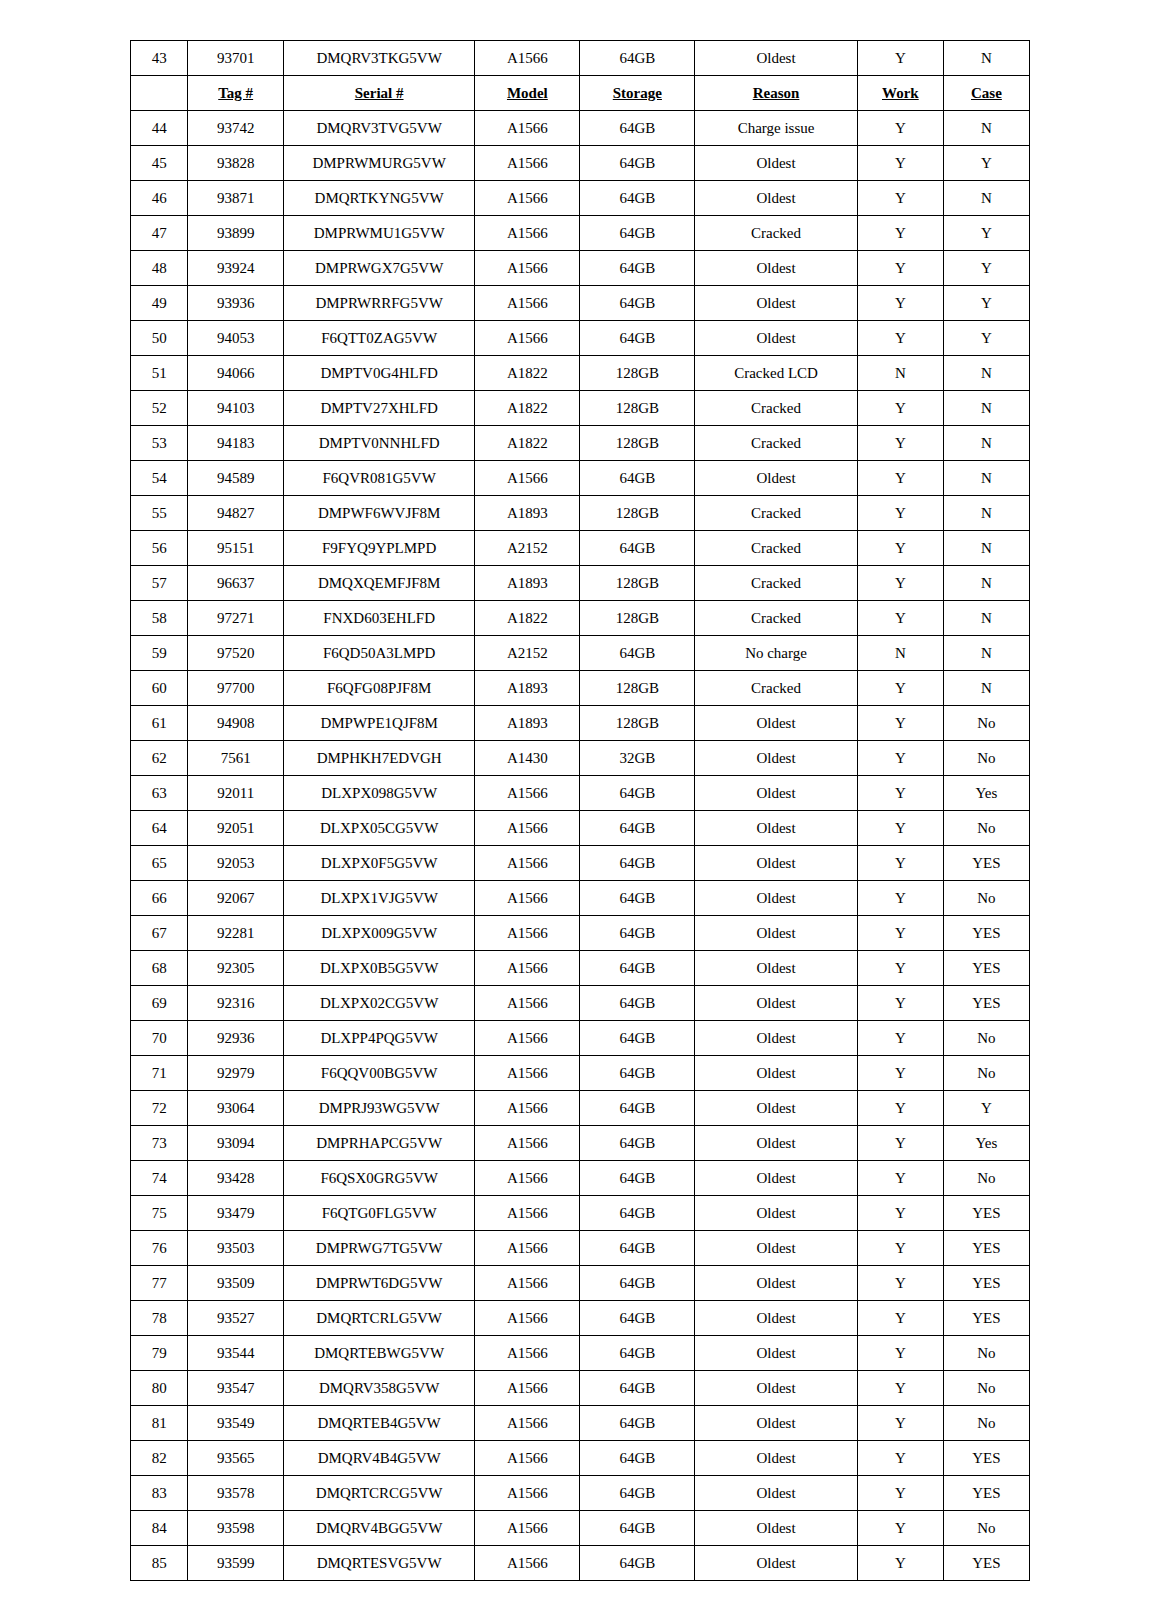| 43 | 93701 | DMQRV3TKG5VW | A1566 | 64GB | Oldest | Y | N |
| | Tag # | Serial # | Model | Storage | Reason | Work | Case |
| 44 | 93742 | DMQRV3TVG5VW | A1566 | 64GB | Charge issue | Y | N |
| 45 | 93828 | DMPRWMURG5VW | A1566 | 64GB | Oldest | Y | Y |
| 46 | 93871 | DMQRTKYNG5VW | A1566 | 64GB | Oldest | Y | N |
| 47 | 93899 | DMPRWMU1G5VW | A1566 | 64GB | Cracked | Y | Y |
| 48 | 93924 | DMPRWGX7G5VW | A1566 | 64GB | Oldest | Y | Y |
| 49 | 93936 | DMPRWRRFG5VW | A1566 | 64GB | Oldest | Y | Y |
| 50 | 94053 | F6QTT0ZAG5VW | A1566 | 64GB | Oldest | Y | Y |
| 51 | 94066 | DMPTV0G4HLFD | A1822 | 128GB | Cracked LCD | N | N |
| 52 | 94103 | DMPTV27XHLFD | A1822 | 128GB | Cracked | Y | N |
| 53 | 94183 | DMPTV0NNHLFD | A1822 | 128GB | Cracked | Y | N |
| 54 | 94589 | F6QVR081G5VW | A1566 | 64GB | Oldest | Y | N |
| 55 | 94827 | DMPWF6WVJF8M | A1893 | 128GB | Cracked | Y | N |
| 56 | 95151 | F9FYQ9YPLMPD | A2152 | 64GB | Cracked | Y | N |
| 57 | 96637 | DMQXQEMFJF8M | A1893 | 128GB | Cracked | Y | N |
| 58 | 97271 | FNXD603EHLFD | A1822 | 128GB | Cracked | Y | N |
| 59 | 97520 | F6QD50A3LMPD | A2152 | 64GB | No charge | N | N |
| 60 | 97700 | F6QFG08PJF8M | A1893 | 128GB | Cracked | Y | N |
| 61 | 94908 | DMPWPE1QJF8M | A1893 | 128GB | Oldest | Y | No |
| 62 | 7561 | DMPHKH7EDVGH | A1430 | 32GB | Oldest | Y | No |
| 63 | 92011 | DLXPX098G5VW | A1566 | 64GB | Oldest | Y | Yes |
| 64 | 92051 | DLXPX05CG5VW | A1566 | 64GB | Oldest | Y | No |
| 65 | 92053 | DLXPX0F5G5VW | A1566 | 64GB | Oldest | Y | YES |
| 66 | 92067 | DLXPX1VJG5VW | A1566 | 64GB | Oldest | Y | No |
| 67 | 92281 | DLXPX009G5VW | A1566 | 64GB | Oldest | Y | YES |
| 68 | 92305 | DLXPX0B5G5VW | A1566 | 64GB | Oldest | Y | YES |
| 69 | 92316 | DLXPX02CG5VW | A1566 | 64GB | Oldest | Y | YES |
| 70 | 92936 | DLXPP4PQG5VW | A1566 | 64GB | Oldest | Y | No |
| 71 | 92979 | F6QQV00BG5VW | A1566 | 64GB | Oldest | Y | No |
| 72 | 93064 | DMPRJ93WG5VW | A1566 | 64GB | Oldest | Y | Y |
| 73 | 93094 | DMPRHAPCG5VW | A1566 | 64GB | Oldest | Y | Yes |
| 74 | 93428 | F6QSX0GRG5VW | A1566 | 64GB | Oldest | Y | No |
| 75 | 93479 | F6QTG0FLG5VW | A1566 | 64GB | Oldest | Y | YES |
| 76 | 93503 | DMPRWG7TG5VW | A1566 | 64GB | Oldest | Y | YES |
| 77 | 93509 | DMPRWT6DG5VW | A1566 | 64GB | Oldest | Y | YES |
| 78 | 93527 | DMQRTCRLG5VW | A1566 | 64GB | Oldest | Y | YES |
| 79 | 93544 | DMQRTEBWG5VW | A1566 | 64GB | Oldest | Y | No |
| 80 | 93547 | DMQRV358G5VW | A1566 | 64GB | Oldest | Y | No |
| 81 | 93549 | DMQRTEB4G5VW | A1566 | 64GB | Oldest | Y | No |
| 82 | 93565 | DMQRV4B4G5VW | A1566 | 64GB | Oldest | Y | YES |
| 83 | 93578 | DMQRTCRCG5VW | A1566 | 64GB | Oldest | Y | YES |
| 84 | 93598 | DMQRV4BGG5VW | A1566 | 64GB | Oldest | Y | No |
| 85 | 93599 | DMQRTESVG5VW | A1566 | 64GB | Oldest | Y | YES |